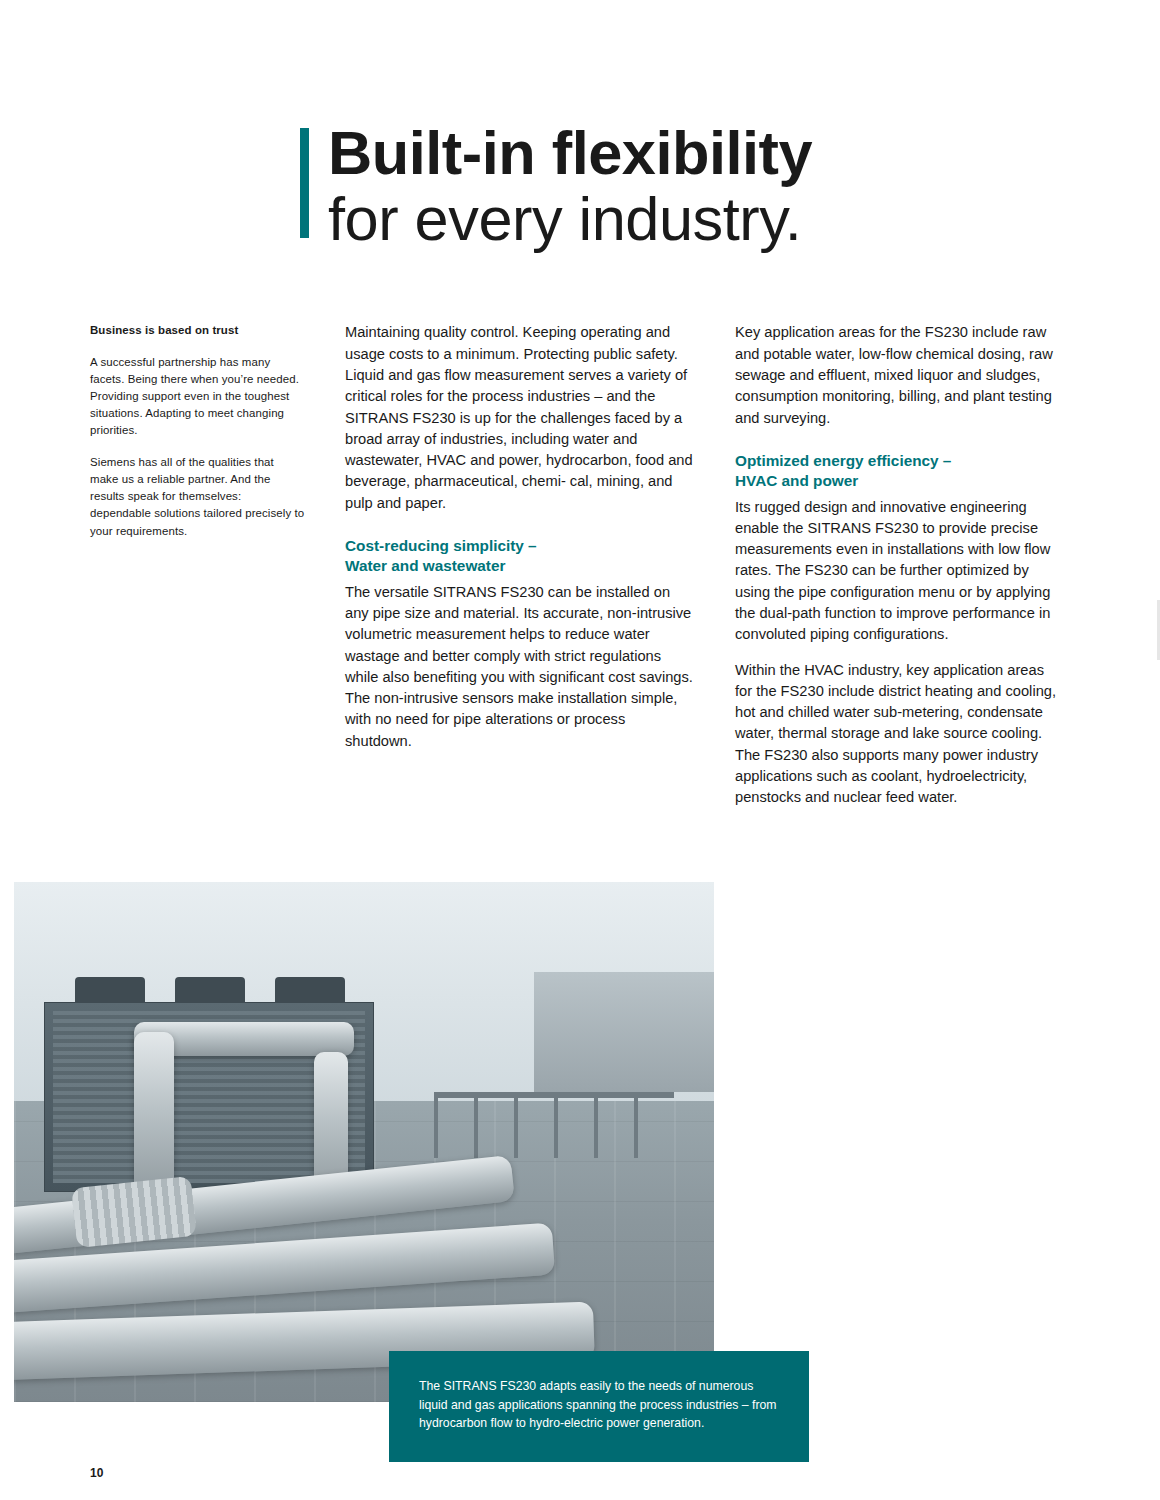Built-in flexibility
for every industry.
Business is based on trust
A successful partnership has many facets. Being there when you’re needed. Providing support even in the toughest situations. Adapting to meet changing priorities.
Siemens has all of the qualities that make us a reliable partner. And the results speak for themselves: dependable solutions tailored precisely to your requirements.
Maintaining quality control. Keeping operating and usage costs to a minimum. Protecting public safety. Liquid and gas flow measurement serves a variety of critical roles for the process industries – and the SITRANS FS230 is up for the challenges faced by a broad array of industries, including water and wastewater, HVAC and power, hydrocarbon, food and beverage, pharmaceutical, chemi- cal, mining, and pulp and paper.
Cost-reducing simplicity –
Water and wastewater
The versatile SITRANS FS230 can be installed on any pipe size and material. Its accurate, non-intrusive volumetric measurement helps to reduce water wastage and better comply with strict regulations while also benefiting you with significant cost savings. The non-intrusive sensors make installation simple, with no need for pipe alterations or process shutdown.
Key application areas for the FS230 include raw and potable water, low-flow chemical dosing, raw sewage and effluent, mixed liquor and sludges, consumption monitoring, billing, and plant testing and surveying.
Optimized energy efficiency –
HVAC and power
Its rugged design and innovative engineering enable the SITRANS FS230 to provide precise measurements even in installations with low flow rates. The FS230 can be further optimized by using the pipe configuration menu or by applying the dual-path function to improve performance in convoluted piping configurations.
Within the HVAC industry, key application areas for the FS230 include district heating and cooling, hot and chilled water sub-metering, condensate water, thermal storage and lake source cooling. The FS230 also supports many power industry applications such as coolant, hydroelectricity, penstocks and nuclear feed water.
The SITRANS FS230 adapts easily to the needs of numerous liquid and gas applications spanning the process industries – from hydrocarbon flow to hydro-electric power generation.
10